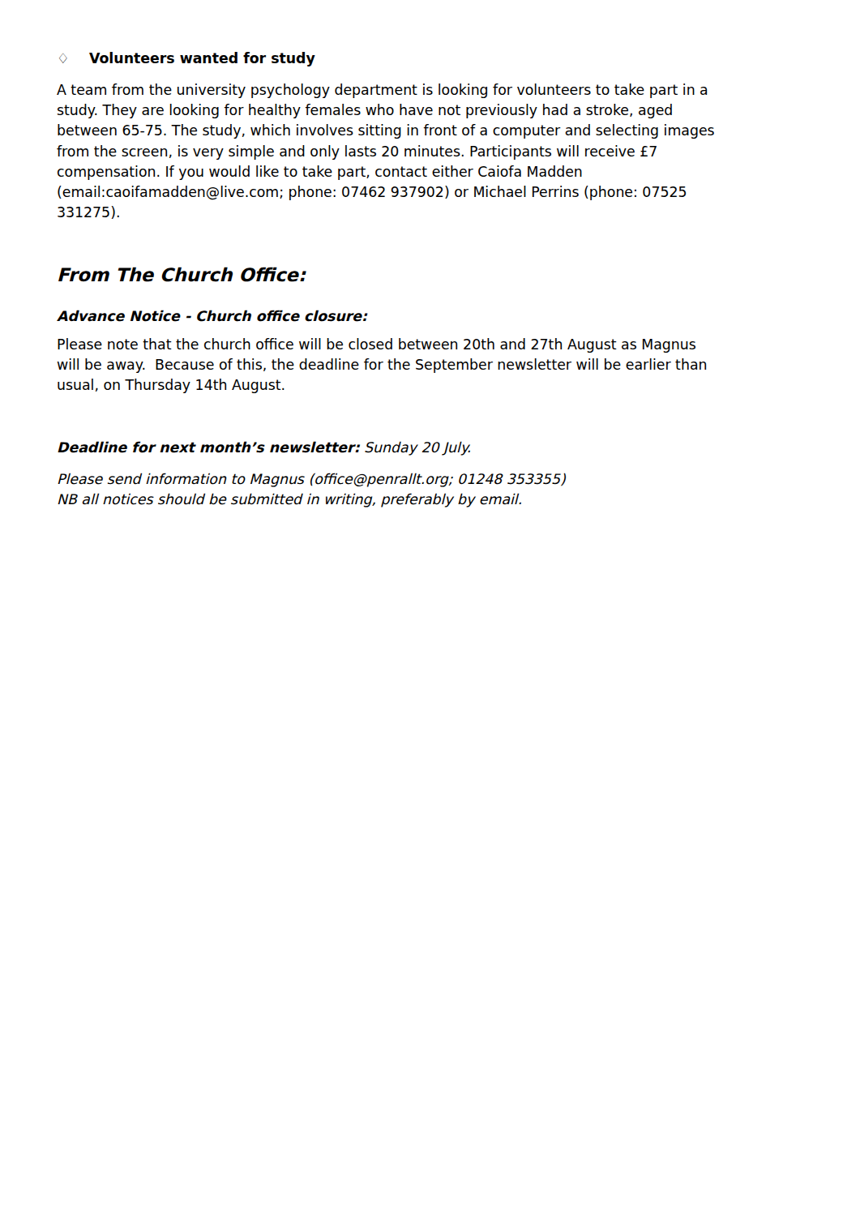♢Volunteers wanted for study
A team from the university psychology department is looking for volunteers to take part in a study. They are looking for healthy females who have not previously had a stroke, aged between 65-75. The study, which involves sitting in front of a computer and selecting images from the screen, is very simple and only lasts 20 minutes. Participants will receive £7 compensation. If you would like to take part, contact either Caiofa Madden (email:caoifamadden@live.com; phone: 07462 937902) or Michael Perrins (phone: 07525 331275).
From The Church Office:
Advance Notice - Church office closure:
Please note that the church office will be closed between 20th and 27th August as Magnus will be away. Because of this, the deadline for the September newsletter will be earlier than usual, on Thursday 14th August.
Deadline for next month’s newsletter: Sunday 20 July.
Please send information to Magnus (office@penrallt.org; 01248 353355)
NB all notices should be submitted in writing, preferably by email.